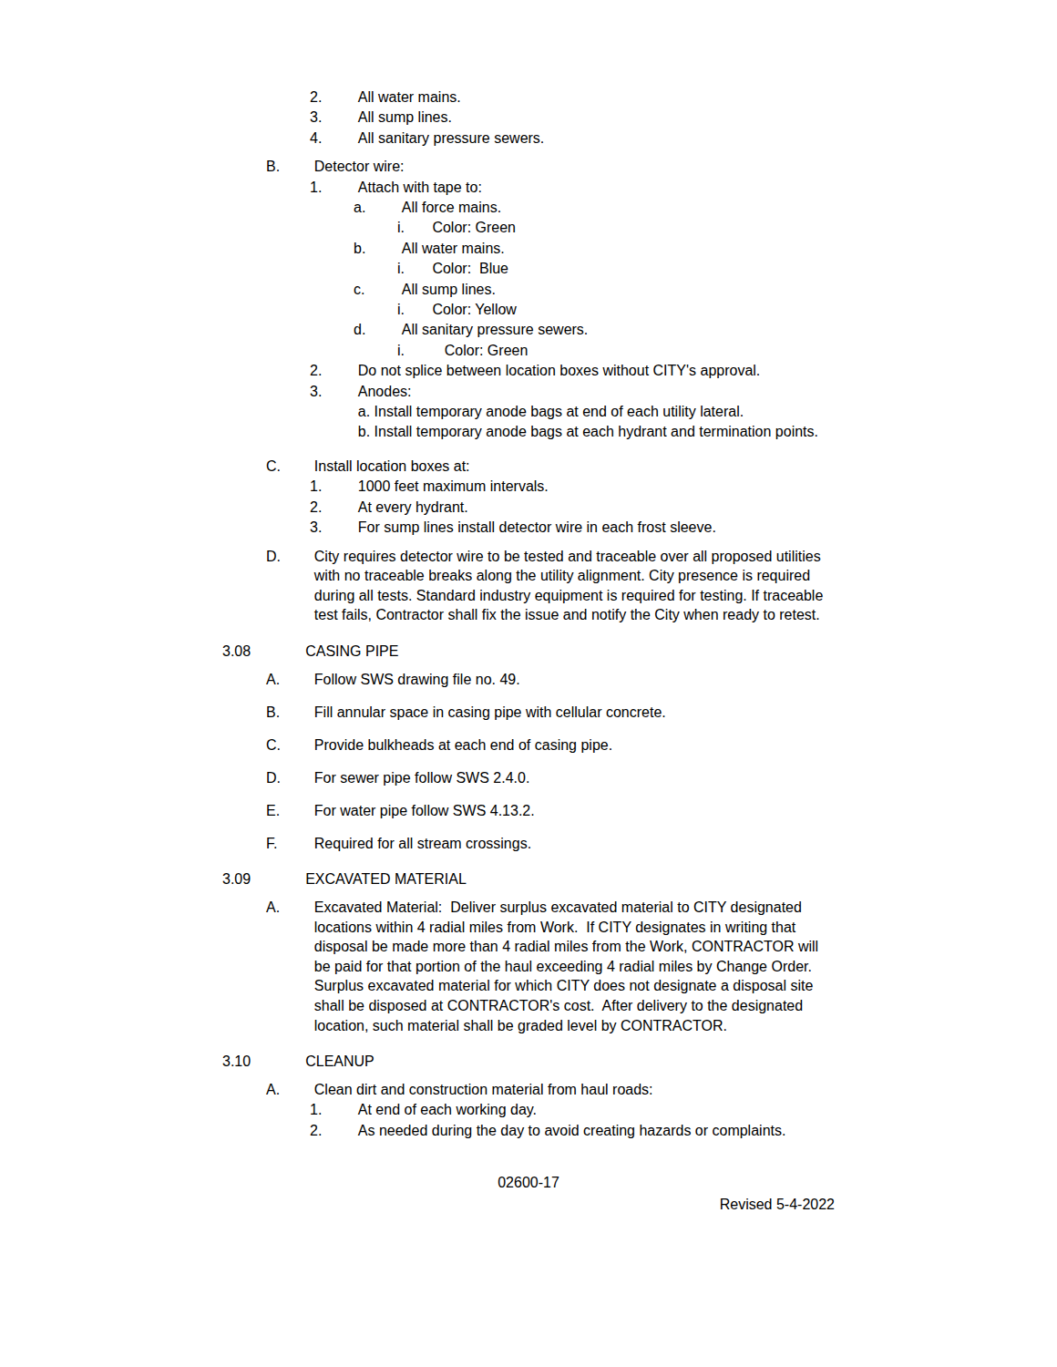2.
All water mains.
3.
All sump lines.
4.
All sanitary pressure sewers.
B.
Detector wire:
1.
Attach with tape to:
a.
All force mains.
i.
Color: Green
b.
All water mains.
i.
Color: Blue
c.
All sump lines.
i.
Color: Yellow
d.
All sanitary pressure sewers.
i.
Color: Green
2.
Do not splice between location boxes without CITY's approval.
3.
Anodes:
a. Install temporary anode bags at end of each utility lateral.
b. Install temporary anode bags at each hydrant and termination points.
C.
Install location boxes at:
1.
1000 feet maximum intervals.
2.
At every hydrant.
3.
For sump lines install detector wire in each frost sleeve.
D.
City requires detector wire to be tested and traceable over all proposed utilities with no traceable breaks along the utility alignment. City presence is required during all tests. Standard industry equipment is required for testing. If traceable test fails, Contractor shall fix the issue and notify the City when ready to retest.
3.08
CASING PIPE
A.
Follow SWS drawing file no. 49.
B.
Fill annular space in casing pipe with cellular concrete.
C.
Provide bulkheads at each end of casing pipe.
D.
For sewer pipe follow SWS 2.4.0.
E.
For water pipe follow SWS 4.13.2.
F.
Required for all stream crossings.
3.09
EXCAVATED MATERIAL
A.
Excavated Material: Deliver surplus excavated material to CITY designated locations within 4 radial miles from Work. If CITY designates in writing that disposal be made more than 4 radial miles from the Work, CONTRACTOR will be paid for that portion of the haul exceeding 4 radial miles by Change Order. Surplus excavated material for which CITY does not designate a disposal site shall be disposed at CONTRACTOR's cost. After delivery to the designated location, such material shall be graded level by CONTRACTOR.
3.10
CLEANUP
A.
Clean dirt and construction material from haul roads:
1.
At end of each working day.
2.
As needed during the day to avoid creating hazards or complaints.
02600-17 Revised 5-4-2022